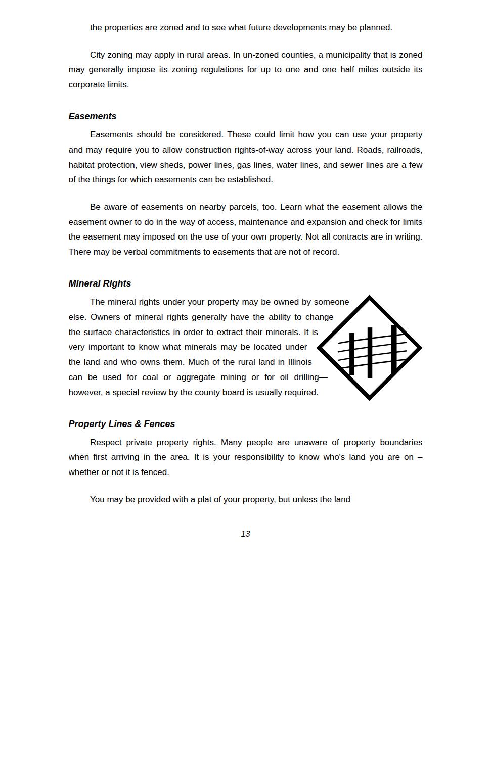the properties are zoned and to see what future developments may be planned.
City zoning may apply in rural areas. In un-zoned counties, a municipality that is zoned may generally impose its zoning regulations for up to one and one half miles outside its corporate limits.
Easements
Easements should be considered. These could limit how you can use your property and may require you to allow construction rights-of-way across your land. Roads, railroads, habitat protection, view sheds, power lines, gas lines, water lines, and sewer lines are a few of the things for which easements can be established.
Be aware of easements on nearby parcels, too. Learn what the easement allows the easement owner to do in the way of access, maintenance and expansion and check for limits the easement may imposed on the use of your own property. Not all contracts are in writing. There may be verbal commitments to easements that are not of record.
Mineral Rights
The mineral rights under your property may be owned by someone else. Owners of mineral rights generally have the ability to change the surface characteristics in order to extract their minerals. It is very important to know what minerals may be located under the land and who owns them. Much of the rural land in Illinois can be used for coal or aggregate mining or for oil drilling—however, a special review by the county board is usually required.
Property Lines & Fences
Respect private property rights. Many people are unaware of property boundaries when first arriving in the area. It is your responsibility to know who's land you are on – whether or not it is fenced.
You may be provided with a plat of your property, but unless the land
13